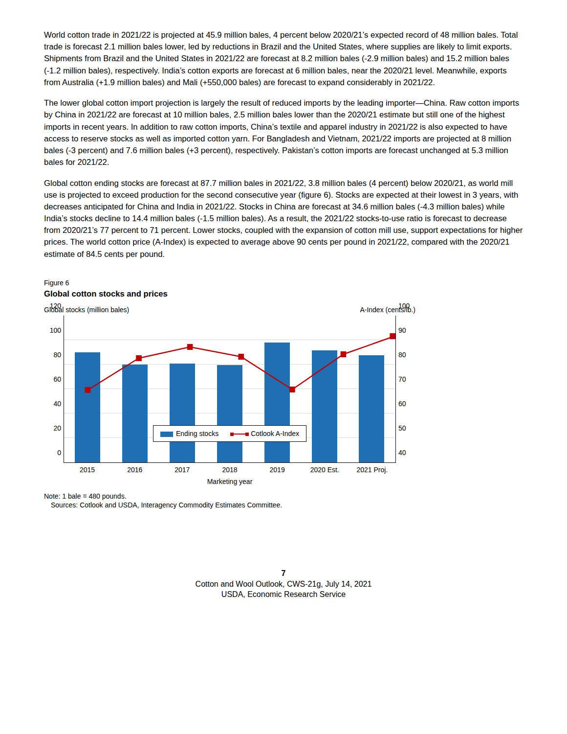World cotton trade in 2021/22 is projected at 45.9 million bales, 4 percent below 2020/21’s expected record of 48 million bales. Total trade is forecast 2.1 million bales lower, led by reductions in Brazil and the United States, where supplies are likely to limit exports. Shipments from Brazil and the United States in 2021/22 are forecast at 8.2 million bales (-2.9 million bales) and 15.2 million bales (-1.2 million bales), respectively. India’s cotton exports are forecast at 6 million bales, near the 2020/21 level. Meanwhile, exports from Australia (+1.9 million bales) and Mali (+550,000 bales) are forecast to expand considerably in 2021/22.
The lower global cotton import projection is largely the result of reduced imports by the leading importer—China. Raw cotton imports by China in 2021/22 are forecast at 10 million bales, 2.5 million bales lower than the 2020/21 estimate but still one of the highest imports in recent years. In addition to raw cotton imports, China’s textile and apparel industry in 2021/22 is also expected to have access to reserve stocks as well as imported cotton yarn. For Bangladesh and Vietnam, 2021/22 imports are projected at 8 million bales (-3 percent) and 7.6 million bales (+3 percent), respectively. Pakistan’s cotton imports are forecast unchanged at 5.3 million bales for 2021/22.
Global cotton ending stocks are forecast at 87.7 million bales in 2021/22, 3.8 million bales (4 percent) below 2020/21, as world mill use is projected to exceed production for the second consecutive year (figure 6). Stocks are expected at their lowest in 3 years, with decreases anticipated for China and India in 2021/22. Stocks in China are forecast at 34.6 million bales (-4.3 million bales) while India’s stocks decline to 14.4 million bales (-1.5 million bales). As a result, the 2021/22 stocks-to-use ratio is forecast to decrease from 2020/21’s 77 percent to 71 percent. Lower stocks, coupled with the expansion of cotton mill use, support expectations for higher prices. The world cotton price (A-Index) is expected to average above 90 cents per pound in 2021/22, compared with the 2020/21 estimate of 84.5 cents per pound.
Figure 6
Global cotton stocks and prices
Global stocks (million bales) A-Index (cents/lb.)
120
100
80
60
40
20
0
100
90
80
70
60
50
40
Ending stocks Cotlook A-Index
2015 2016 2017 2018 2019 2020 Est. 2021 Proj.
Marketing year
Note: 1 bale = 480 pounds.
Sources: Cotlook and USDA, Interagency Commodity Estimates Committee.
7
Cotton and Wool Outlook, CWS-21g, July 14, 2021
USDA, Economic Research Service